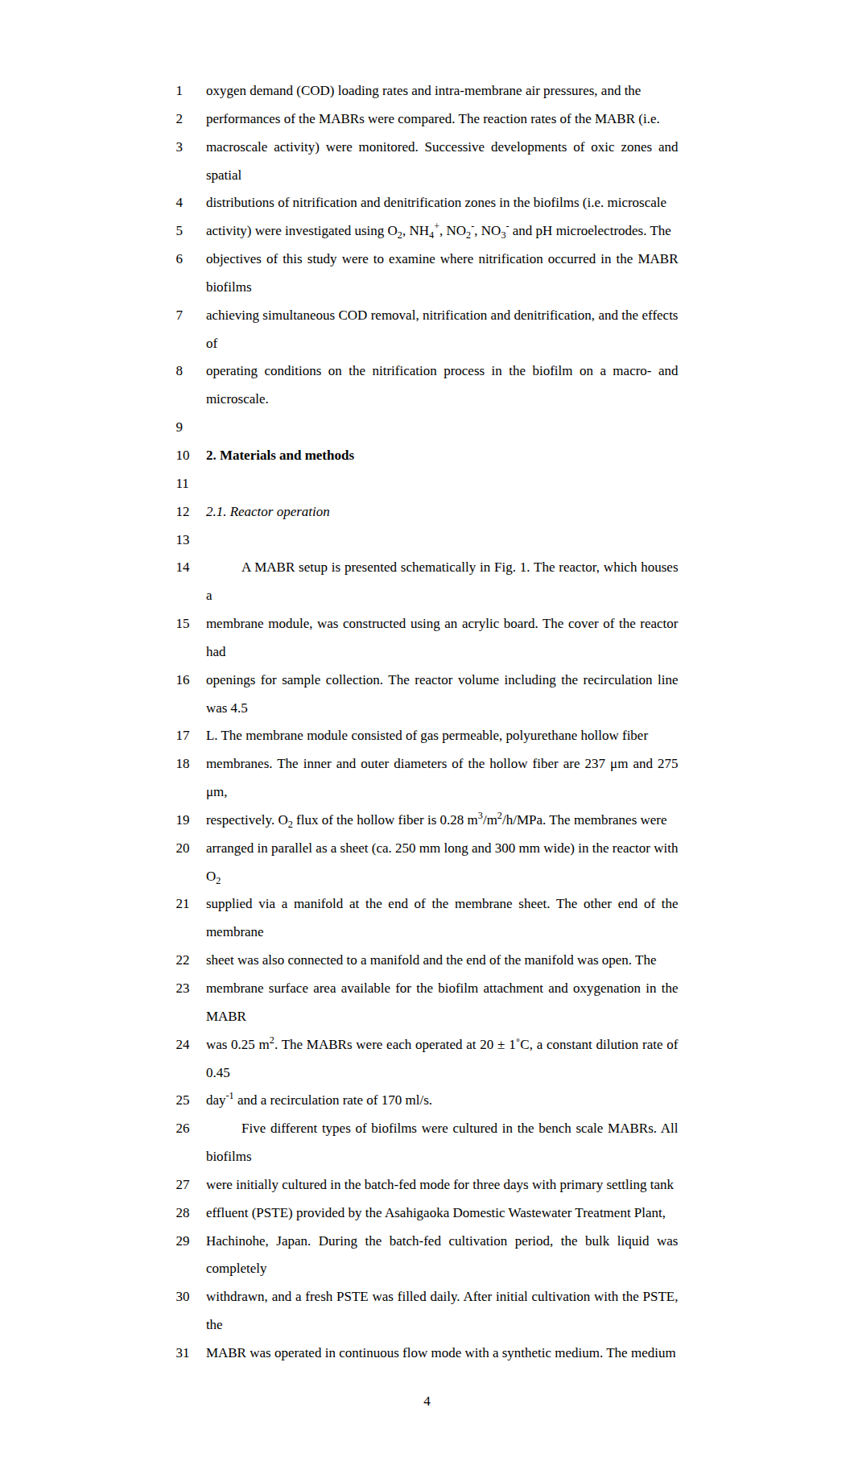1 oxygen demand (COD) loading rates and intra-membrane air pressures, and the
2 performances of the MABRs were compared. The reaction rates of the MABR (i.e.
3 macroscale activity) were monitored. Successive developments of oxic zones and spatial
4 distributions of nitrification and denitrification zones in the biofilms (i.e. microscale
5 activity) were investigated using O2, NH4+, NO2-, NO3- and pH microelectrodes. The
6 objectives of this study were to examine where nitrification occurred in the MABR biofilms
7 achieving simultaneous COD removal, nitrification and denitrification, and the effects of
8 operating conditions on the nitrification process in the biofilm on a macro- and microscale.
9
102. Materials and methods
11
122.1. Reactor operation
13
14 A MABR setup is presented schematically in Fig. 1. The reactor, which houses a
15 membrane module, was constructed using an acrylic board. The cover of the reactor had
16 openings for sample collection. The reactor volume including the recirculation line was 4.5
17 L. The membrane module consisted of gas permeable, polyurethane hollow fiber
18 membranes. The inner and outer diameters of the hollow fiber are 237 μm and 275 μm,
19 respectively. O2 flux of the hollow fiber is 0.28 m3/m2/h/MPa. The membranes were
20 arranged in parallel as a sheet (ca. 250 mm long and 300 mm wide) in the reactor with O2
21 supplied via a manifold at the end of the membrane sheet. The other end of the membrane
22 sheet was also connected to a manifold and the end of the manifold was open. The
23 membrane surface area available for the biofilm attachment and oxygenation in the MABR
24 was 0.25 m2. The MABRs were each operated at 20 ± 1˚C, a constant dilution rate of 0.45
25 day-1 and a recirculation rate of 170 ml/s.
26 Five different types of biofilms were cultured in the bench scale MABRs. All biofilms
27 were initially cultured in the batch-fed mode for three days with primary settling tank
28 effluent (PSTE) provided by the Asahigaoka Domestic Wastewater Treatment Plant,
29 Hachinohe, Japan. During the batch-fed cultivation period, the bulk liquid was completely
30 withdrawn, and a fresh PSTE was filled daily. After initial cultivation with the PSTE, the
31 MABR was operated in continuous flow mode with a synthetic medium. The medium
4